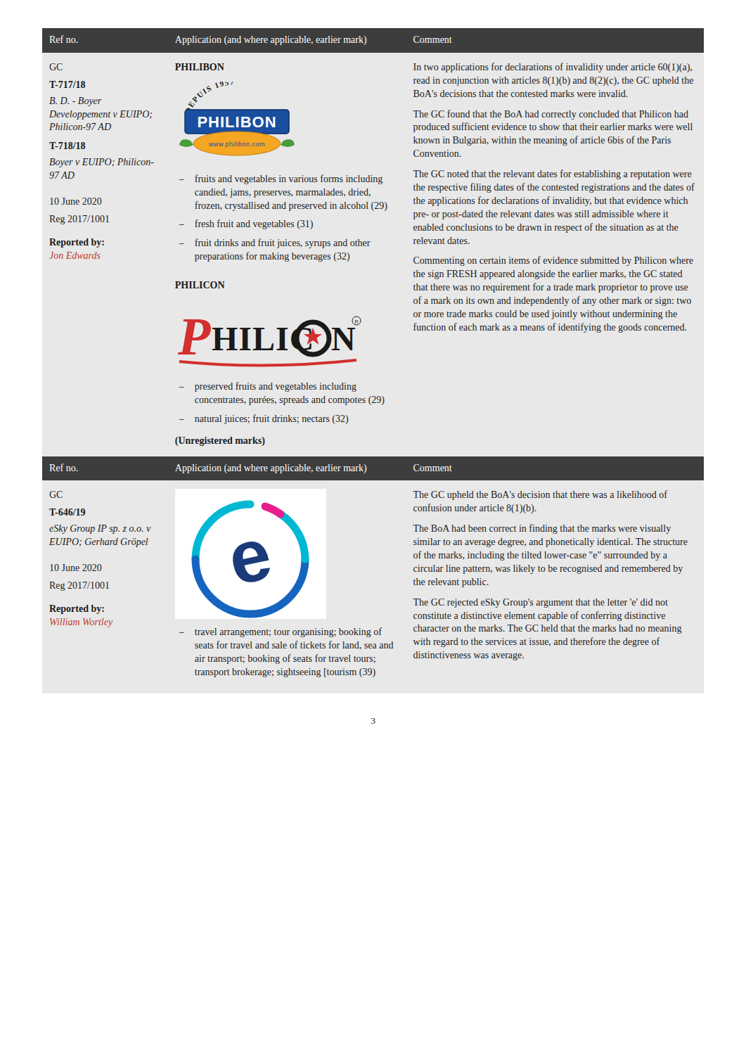| Ref no. | Application (and where applicable, earlier mark) | Comment |
| --- | --- | --- |
| GC T-717/18 B. D. - Boyer Developpement v EUIPO; Philicon-97 AD T-718/18 Boyer v EUIPO; Philicon-97 AD 10 June 2020 Reg 2017/1001 Reported by: Jon Edwards | PHILIBON DEPUIS 1957 PHILIBON www.philibon.com fruits and vegetables in various forms including candied, jams, preserves, marmalades, dried, frozen, crystallised and preserved in alcohol (29) fresh fruit and vegetables (31) fruit drinks and fruit juices, syrups and other preparations for making beverages (32) PHILICON P HILIC N R preserved fruits and vegetables including concentrates, purées, spreads and compotes (29) natural juices; fruit drinks; nectars (32) (Unregistered marks) | In two applications for declarations of invalidity under article 60(1)(a), read in conjunction with articles 8(1)(b) and 8(2)(c), the GC upheld the BoA's decisions that the contested marks were invalid. The GC found that the BoA had correctly concluded that Philicon had produced sufficient evidence to show that their earlier marks were well known in Bulgaria, within the meaning of article 6bis of the Paris Convention. The GC noted that the relevant dates for establishing a reputation were the respective filing dates of the contested registrations and the dates of the applications for declarations of invalidity, but that evidence which pre- or post-dated the relevant dates was still admissible where it enabled conclusions to be drawn in respect of the situation as at the relevant dates. Commenting on certain items of evidence submitted by Philicon where the sign FRESH appeared alongside the earlier marks, the GC stated that there was no requirement for a trade mark proprietor to prove use of a mark on its own and independently of any other mark or sign: two or more trade marks could be used jointly without undermining the function of each mark as a means of identifying the goods concerned. |
| Ref no. | Application (and where applicable, earlier mark) | Comment |
| --- | --- | --- |
| GC T-646/19 eSky Group IP sp. z o.o. v EUIPO; Gerhard Gröpel 10 June 2020 Reg 2017/1001 Reported by: William Wortley | e travel arrangement; tour organising; booking of seats for travel and sale of tickets for land, sea and air transport; booking of seats for travel tours; transport brokerage; sightseeing [tourism (39) | The GC upheld the BoA's decision that there was a likelihood of confusion under article 8(1)(b). The BoA had been correct in finding that the marks were visually similar to an average degree, and phonetically identical. The structure of the marks, including the tilted lower-case "e" surrounded by a circular line pattern, was likely to be recognised and remembered by the relevant public. The GC rejected eSky Group's argument that the letter 'e' did not constitute a distinctive element capable of conferring distinctive character on the marks. The GC held that the marks had no meaning with regard to the services at issue, and therefore the degree of distinctiveness was average. |
3